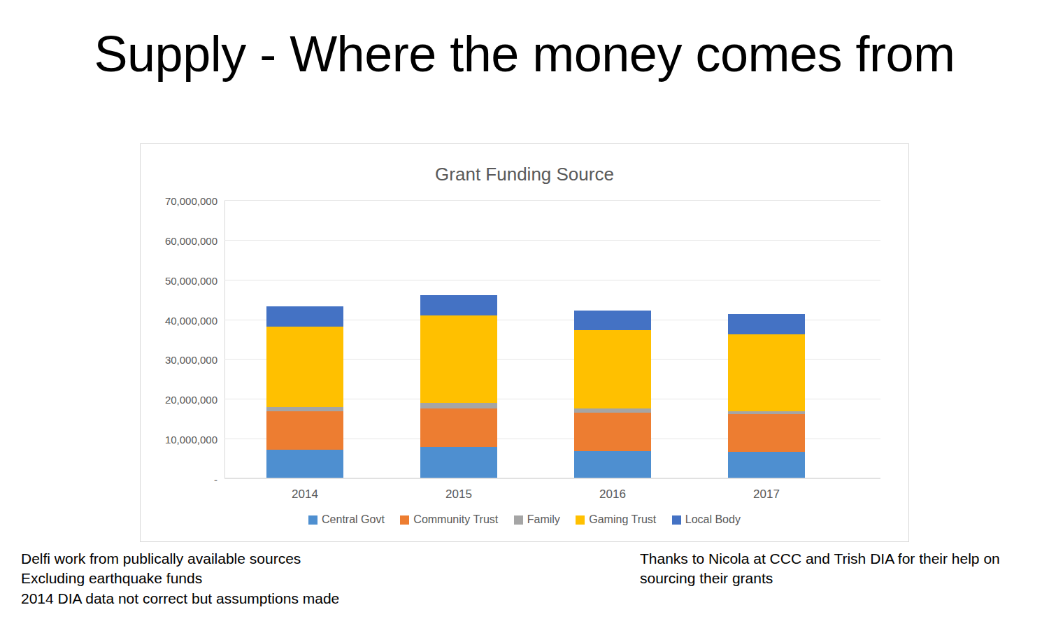Supply - Where the money comes from
Grant Funding Source
70,000,000
60,000,000
50,000,000
40,000,000
30,000,000
20,000,000
10,000,000
-
2014
2015
2016
2017
Central Govt Community Trust Family Gaming Trust Local Body
Delfi work from publically available sources
Excluding earthquake funds
2014 DIA data not correct but assumptions made
Thanks to Nicola at CCC and Trish DIA for their help on sourcing their grants